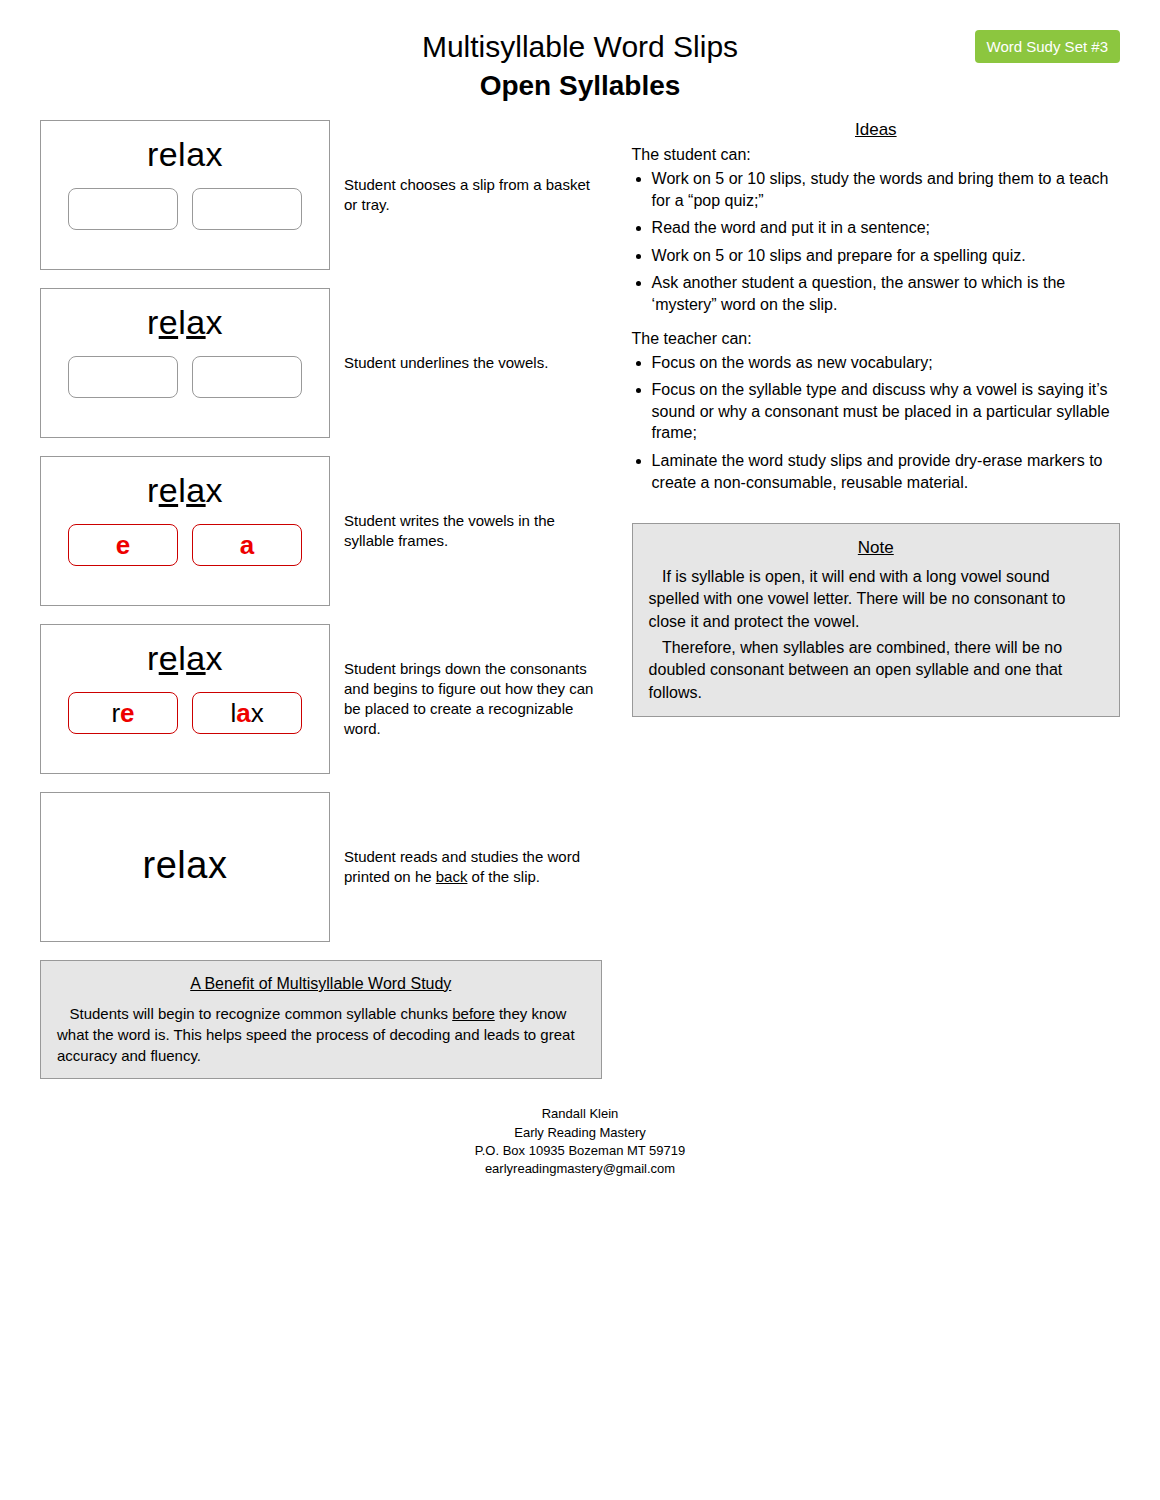Word Sudy Set #3
Multisyllable Word Slips
Open Syllables
relax
Student chooses a slip from a basket or tray.
relax
Student underlines the vowels.
relax
e
a
Student writes the vowels in the syllable frames.
relax
re
lax
Student brings down the consonants and begins to figure out how they can be placed to create a recognizable word.
relax
Student reads and studies the word printed on he back of the slip.
A Benefit of Multisyllable Word Study
Students will begin to recognize common syllable chunks before they know what the word is. This helps speed the process of decoding and leads to great accuracy and fluency.
Ideas
The student can:
Work on 5 or 10 slips, study the words and bring them to a teach for a “pop quiz;”
Read the word and put it in a sentence;
Work on 5 or 10 slips and prepare for a spelling quiz.
Ask another student a question, the answer to which is the ‘mystery” word on the slip.
The teacher can:
Focus on the words as new vocabulary;
Focus on the syllable type and discuss why a vowel is saying it’s sound or why a consonant must be placed in a particular syllable frame;
Laminate the word study slips and provide dry-erase markers to create a non-consumable, reusable material.
Note
If is syllable is open, it will end with a long vowel sound spelled with one vowel letter. There will be no consonant to close it and protect the vowel.
Therefore, when syllables are combined, there will be no doubled consonant between an open syllable and one that follows.
Randall Klein
Early Reading Mastery
P.O. Box 10935 Bozeman MT 59719
earlyreadingmastery@gmail.com